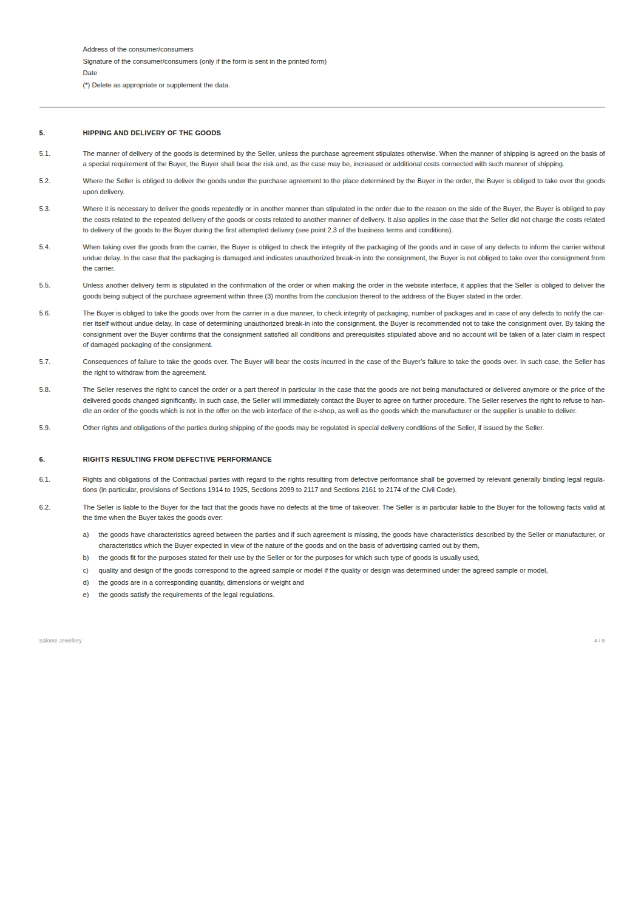Address of the consumer/consumers
Signature of the consumer/consumers (only if the form is sent in the printed form)
Date
(*) Delete as appropriate or supplement the data.
5. Hipping and delivery of the goods
5.1.
The manner of delivery of the goods is determined by the Seller, unless the purchase agreement stipulates otherwise. When the manner of shipping is agreed on the basis of a special requirement of the Buyer, the Buyer shall bear the risk and, as the case may be, increased or additional costs connected with such manner of shipping.
5.2.
Where the Seller is obliged to deliver the goods under the purchase agreement to the place determined by the Buyer in the order, the Buyer is obliged to take over the goods upon delivery.
5.3.
Where it is necessary to deliver the goods repeatedly or in another manner than stipulated in the order due to the reason on the side of the Buyer, the Buyer is obliged to pay the costs related to the repeated delivery of the goods or costs related to another manner of delivery. It also applies in the case that the Seller did not charge the costs related to delivery of the goods to the Buyer during the first attempted delivery (see point 2.3 of the business terms and conditions).
5.4.
When taking over the goods from the carrier, the Buyer is obliged to check the integrity of the packaging of the goods and in case of any defects to inform the carrier without undue delay. In the case that the packaging is damaged and indicates unauthorized break-in into the consignment, the Buyer is not obliged to take over the consignment from the carrier.
5.5.
Unless another delivery term is stipulated in the confirmation of the order or when making the order in the website interface, it applies that the Seller is obliged to deliver the goods being subject of the purchase agreement within three (3) months from the conclusion thereof to the address of the Buyer stated in the order.
5.6.
The Buyer is obliged to take the goods over from the carrier in a due manner, to check integrity of packaging, number of packages and in case of any defects to notify the carrier itself without undue delay. In case of determining unauthorized break-in into the consignment, the Buyer is recommended not to take the consignment over. By taking the consignment over the Buyer confirms that the consignment satisfied all conditions and prerequisites stipulated above and no account will be taken of a later claim in respect of damaged packaging of the consignment.
5.7.
Consequences of failure to take the goods over. The Buyer will bear the costs incurred in the case of the Buyer’s failure to take the goods over. In such case, the Seller has the right to withdraw from the agreement.
5.8.
The Seller reserves the right to cancel the order or a part thereof in particular in the case that the goods are not being manufactured or delivered anymore or the price of the delivered goods changed significantly. In such case, the Seller will immediately contact the Buyer to agree on further procedure. The Seller reserves the right to refuse to handle an order of the goods which is not in the offer on the web interface of the e-shop, as well as the goods which the manufacturer or the supplier is unable to deliver.
5.9.
Other rights and obligations of the parties during shipping of the goods may be regulated in special delivery conditions of the Seller, if issued by the Seller.
6. Rights resulting from defective performance
6.1.
Rights and obligations of the Contractual parties with regard to the rights resulting from defective performance shall be governed by relevant generally binding legal regulations (in particular, provisions of Sections 1914 to 1925, Sections 2099 to 2117 and Sections 2161 to 2174 of the Civil Code).
6.2.
The Seller is liable to the Buyer for the fact that the goods have no defects at the time of takeover. The Seller is in particular liable to the Buyer for the following facts valid at the time when the Buyer takes the goods over:
the goods have characteristics agreed between the parties and if such agreement is missing, the goods have characteristics described by the Seller or manufacturer, or characteristics which the Buyer expected in view of the nature of the goods and on the basis of advertising carried out by them,
the goods fit for the purposes stated for their use by the Seller or for the purposes for which such type of goods is usually used,
quality and design of the goods correspond to the agreed sample or model if the quality or design was determined under the agreed sample or model,
the goods are in a corresponding quantity, dimensions or weight and
the goods satisfy the requirements of the legal regulations.
Salome Jewellery 4 / 8